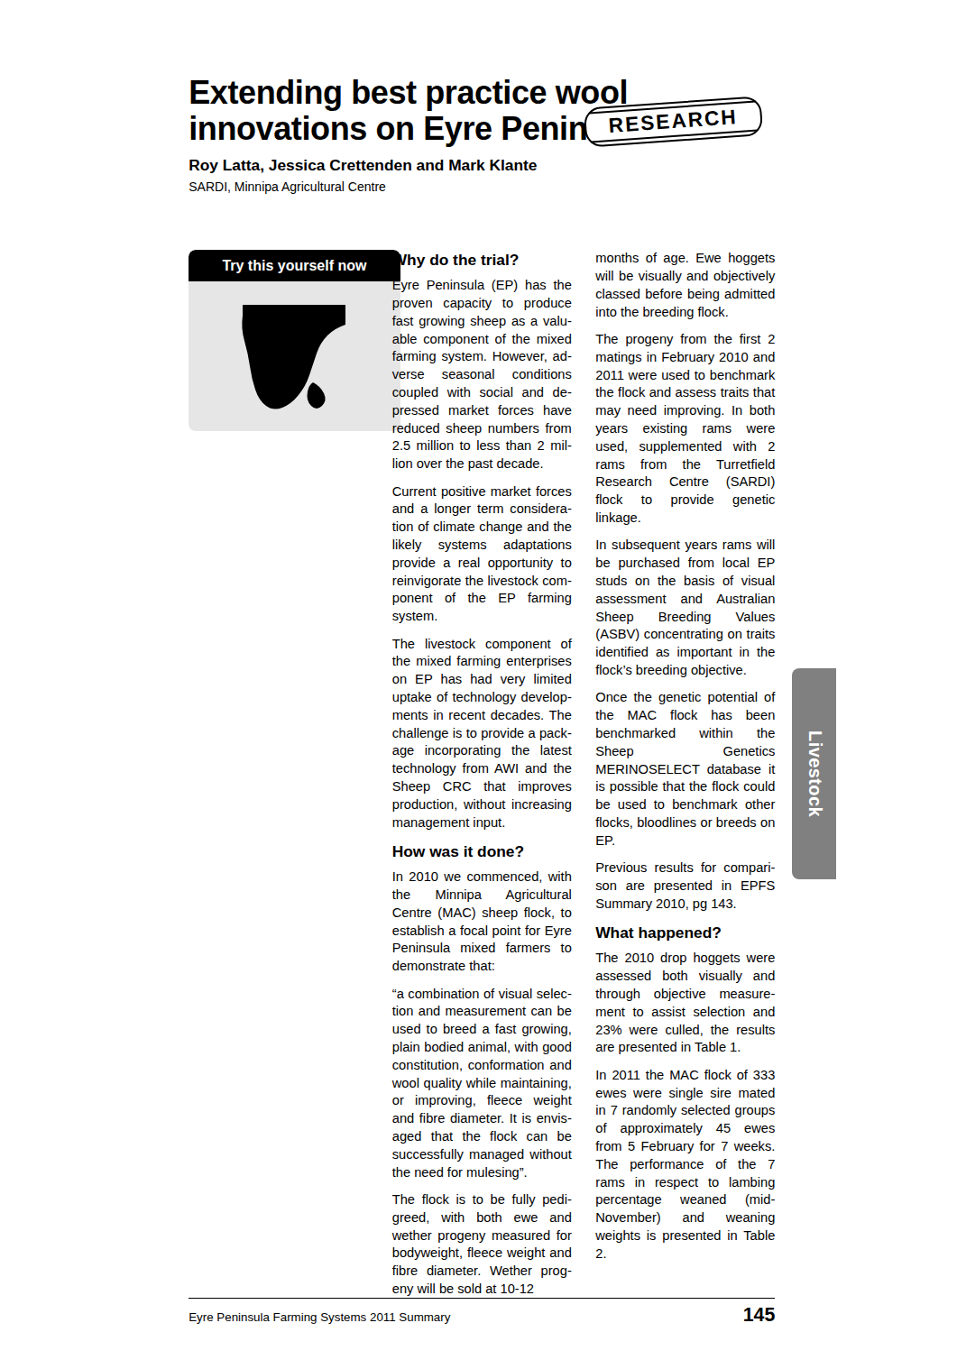Extending best practice wool
innovations on Eyre Peninsula
Roy Latta, Jessica Crettenden and Mark Klante
SARDI, Minnipa Agricultural Centre
RESEARCH
Try this yourself now
Why do the trial?
Eyre Peninsula (EP) has the proven capacity to produce fast growing sheep as a valuable component of the mixed farming system. However, adverse seasonal conditions coupled with social and depressed market forces have reduced sheep numbers from 2.5 million to less than 2 million over the past decade.
Current positive market forces and a longer term consideration of climate change and the likely systems adaptations provide a real opportunity to reinvigorate the livestock component of the EP farming system.
The livestock component of the mixed farming enterprises on EP has had very limited uptake of technology developments in recent decades. The challenge is to provide a package incorporating the latest technology from AWI and the Sheep CRC that improves production, without increasing management input.
How was it done?
In 2010 we commenced, with the Minnipa Agricultural Centre (MAC) sheep flock, to establish a focal point for Eyre Peninsula mixed farmers to demonstrate that:
“a combination of visual selection and measurement can be used to breed a fast growing, plain bodied animal, with good constitution, conformation and wool quality while maintaining, or improving, fleece weight and fibre diameter. It is envisaged that the flock can be successfully managed without the need for mulesing”.
The flock is to be fully pedigreed, with both ewe and wether progeny measured for bodyweight, fleece weight and fibre diameter. Wether progeny will be sold at 10-12
months of age. Ewe hoggets will be visually and objectively classed before being admitted into the breeding flock.
The progeny from the first 2 matings in February 2010 and 2011 were used to benchmark the flock and assess traits that may need improving. In both years existing rams were used, supplemented with 2 rams from the Turretfield Research Centre (SARDI) flock to provide genetic linkage.
In subsequent years rams will be purchased from local EP studs on the basis of visual assessment and Australian Sheep Breeding Values (ASBV) concentrating on traits identified as important in the flock’s breeding objective.
Once the genetic potential of the MAC flock has been benchmarked within the Sheep Genetics MERINOSELECT database it is possible that the flock could be used to benchmark other flocks, bloodlines or breeds on EP.
Previous results for comparison are presented in EPFS Summary 2010, pg 143.
What happened?
The 2010 drop hoggets were assessed both visually and through objective measurement to assist selection and 23% were culled, the results are presented in Table 1.
In 2011 the MAC flock of 333 ewes were single sire mated in 7 randomly selected groups of approximately 45 ewes from 5 February for 7 weeks. The performance of the 7 rams in respect to lambing percentage weaned (mid-November) and weaning weights is presented in Table 2.
Livestock
Eyre Peninsula Farming Systems 2011 Summary
145